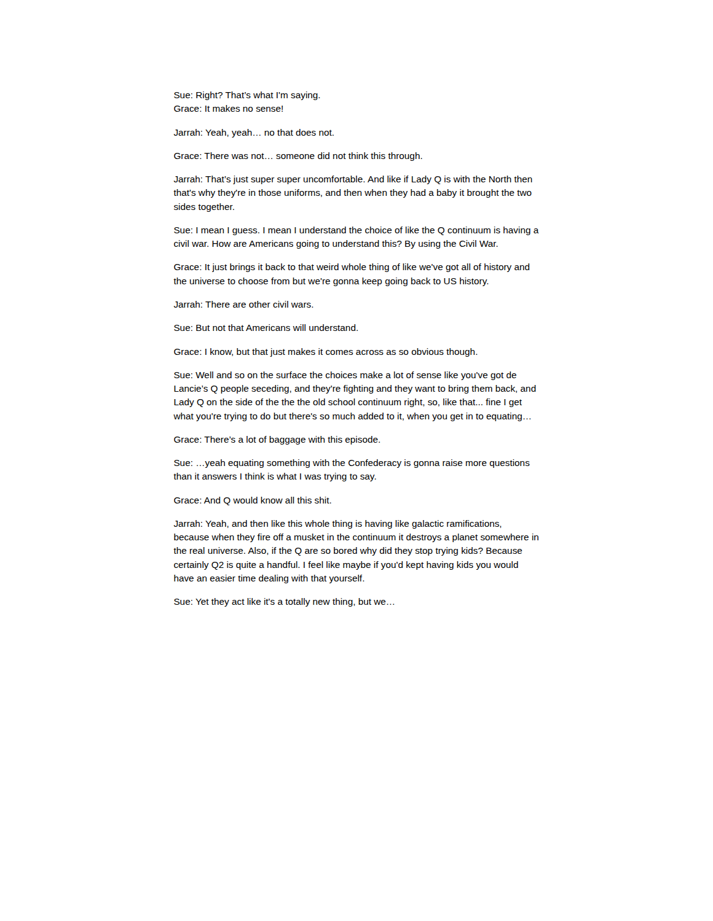Sue: Right? That’s what I'm saying.
Grace: It makes no sense!
Jarrah: Yeah, yeah… no that does not.
Grace: There was not… someone did not think this through.
Jarrah: That’s just super super uncomfortable. And like if Lady Q is with the North then that's why they're in those uniforms, and then when they had a baby it brought the two sides together.
Sue: I mean I guess. I mean I understand the choice of like the Q continuum is having a civil war. How are Americans going to understand this? By using the Civil War.
Grace: It just brings it back to that weird whole thing of like we've got all of history and the universe to choose from but we're gonna keep going back to US history.
Jarrah: There are other civil wars.
Sue: But not that Americans will understand.
Grace: I know, but that just makes it comes across as so obvious though.
Sue: Well and so on the surface the choices make a lot of sense like you've got de Lancie’s Q people seceding, and they're fighting and they want to bring them back, and Lady Q on the side of the the the old school continuum right, so, like that... fine I get what you're trying to do but there's so much added to it, when you get in to equating…
Grace: There’s a lot of baggage with this episode.
Sue: …yeah equating something with the Confederacy is gonna raise more questions than it answers I think is what I was trying to say.
Grace: And Q would know all this shit.
Jarrah: Yeah, and then like this whole thing is having like galactic ramifications, because when they fire off a musket in the continuum it destroys a planet somewhere in the real universe. Also, if the Q are so bored why did they stop trying kids? Because certainly Q2 is quite a handful. I feel like maybe if you'd kept having kids you would have an easier time dealing with that yourself.
Sue: Yet they act like it's a totally new thing, but we…